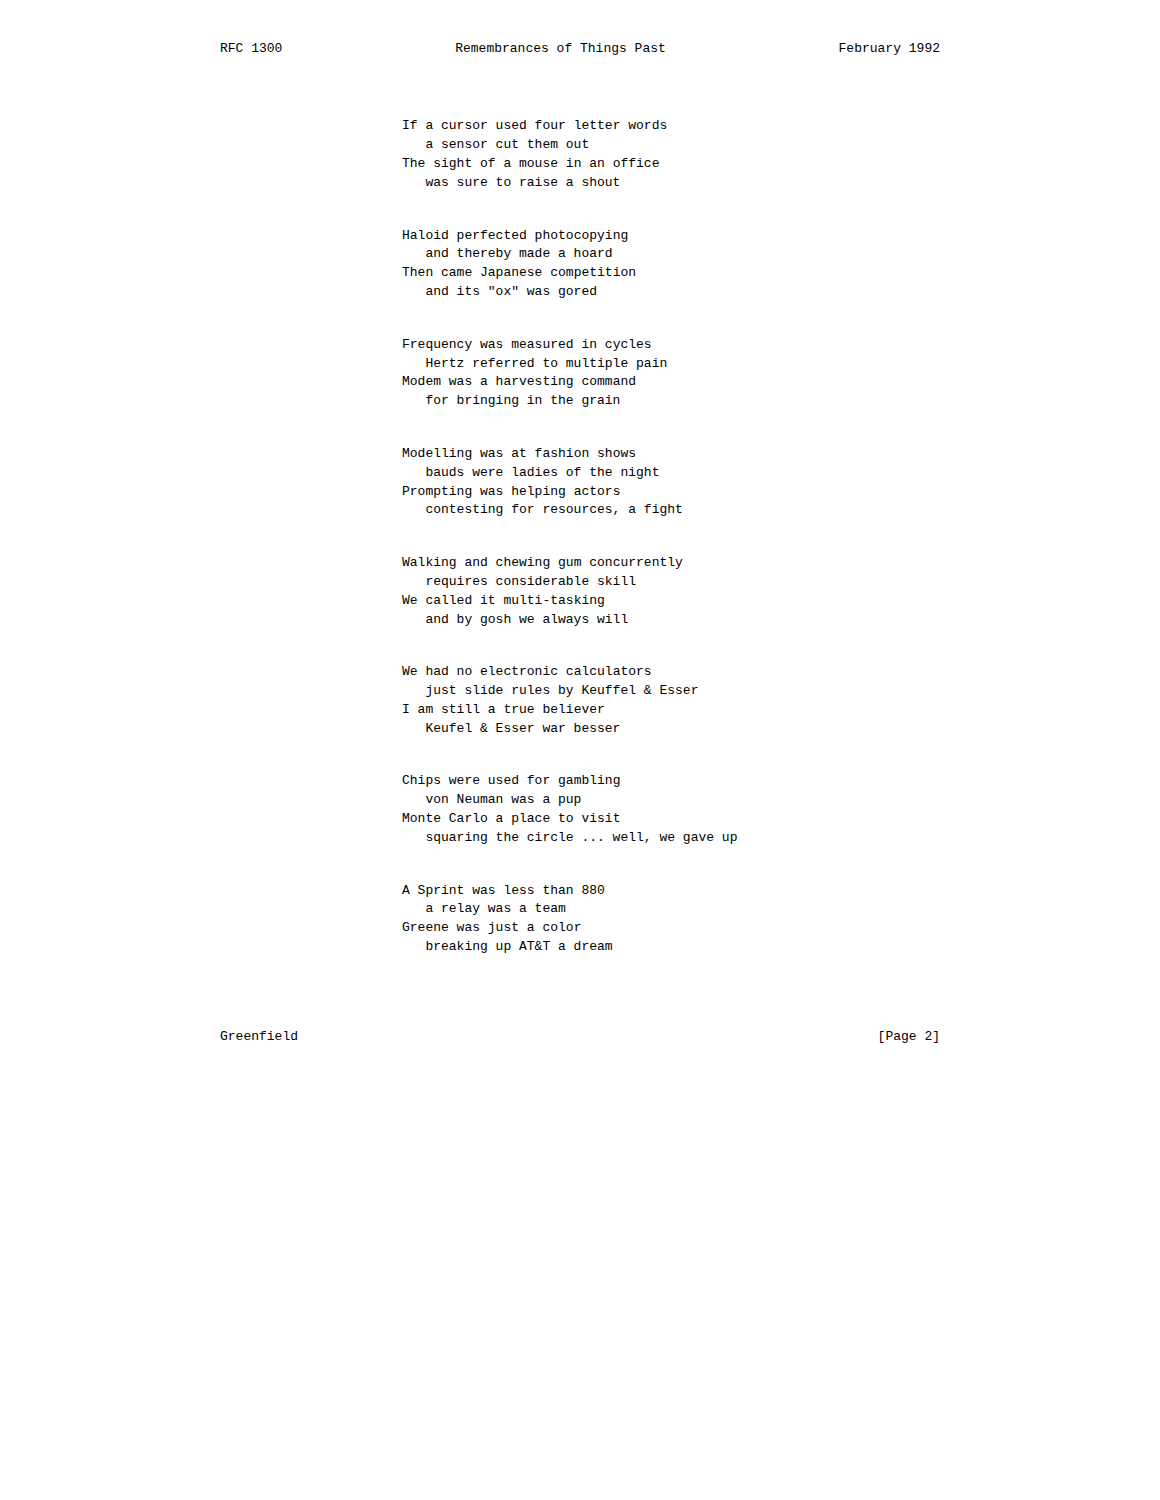RFC 1300 Remembrances of Things Past February 1992
If a cursor used four letter words a sensor cut them out The sight of a mouse in an office was sure to raise a shout
Haloid perfected photocopying and thereby made a hoard Then came Japanese competition and its "ox" was gored
Frequency was measured in cycles Hertz referred to multiple pain Modem was a harvesting command for bringing in the grain
Modelling was at fashion shows bauds were ladies of the night Prompting was helping actors contesting for resources, a fight
Walking and chewing gum concurrently requires considerable skill We called it multi-tasking and by gosh we always will
We had no electronic calculators just slide rules by Keuffel & Esser I am still a true believer Keufel & Esser war besser
Chips were used for gambling von Neuman was a pup Monte Carlo a place to visit squaring the circle ... well, we gave up
A Sprint was less than 880 a relay was a team Greene was just a color breaking up AT&T a dream
Greenfield [Page 2]